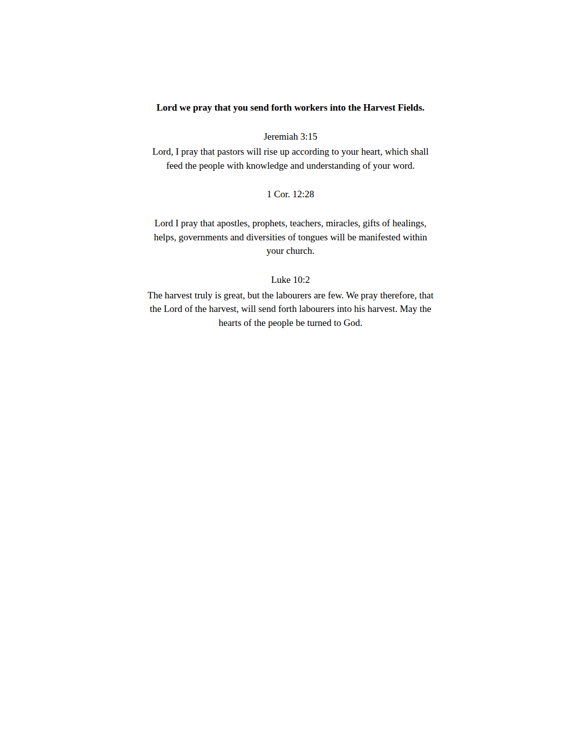Lord we pray that you send forth workers into the Harvest Fields.
Jeremiah 3:15
Lord, I pray that pastors will rise up according to your heart, which shall feed the people with knowledge and understanding of your word.
1 Cor. 12:28
Lord I pray that apostles, prophets, teachers, miracles, gifts of healings, helps, governments and diversities of tongues will be manifested within your church.
Luke 10:2
The harvest truly is great, but the labourers are few. We pray therefore, that the Lord of the harvest, will send forth labourers into his harvest. May the hearts of the people be turned to God.